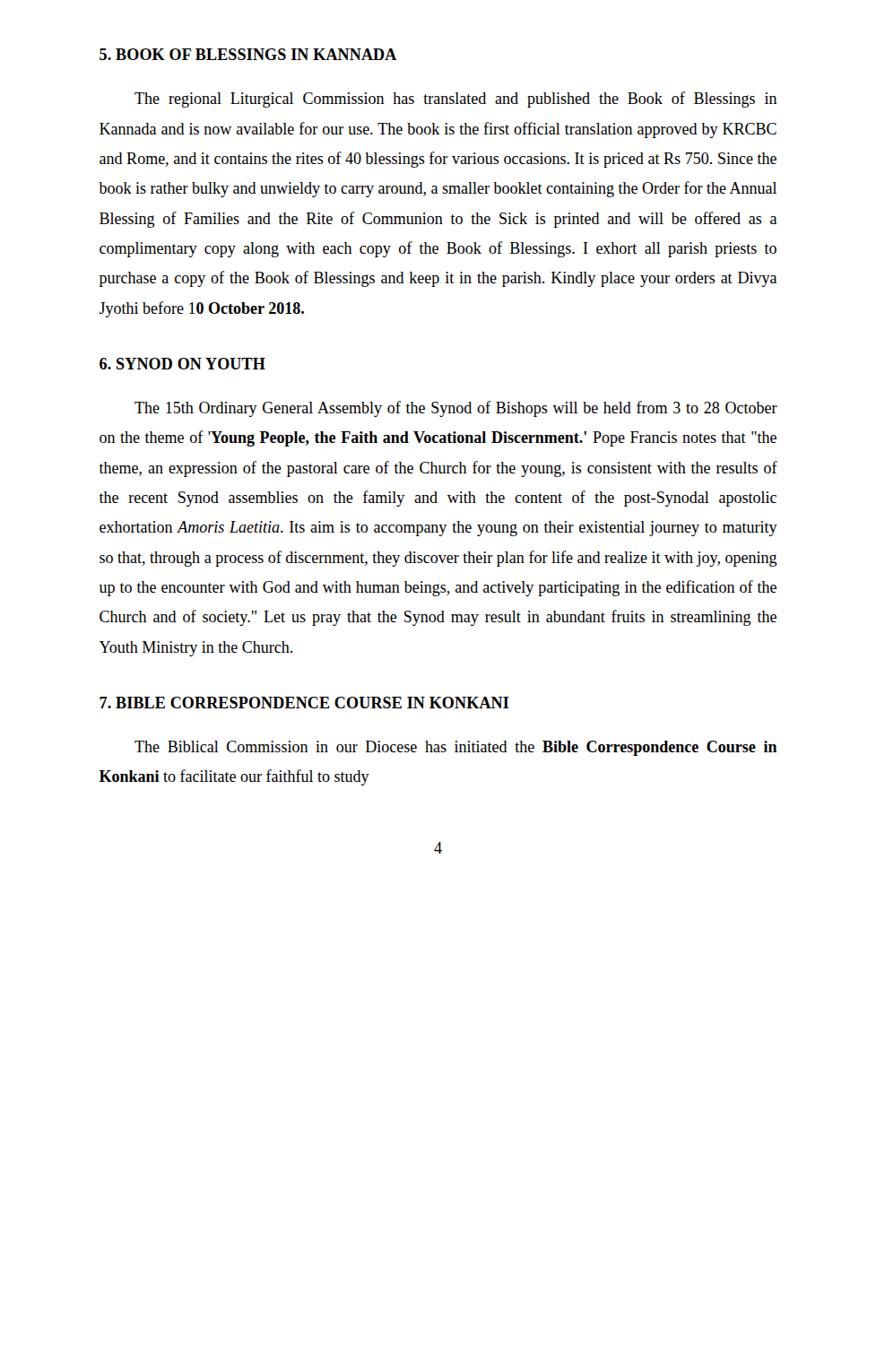5. BOOK OF BLESSINGS IN KANNADA
The regional Liturgical Commission has translated and published the Book of Blessings in Kannada and is now available for our use. The book is the first official translation approved by KRCBC and Rome, and it contains the rites of 40 blessings for various occasions. It is priced at Rs 750. Since the book is rather bulky and unwieldy to carry around, a smaller booklet containing the Order for the Annual Blessing of Families and the Rite of Communion to the Sick is printed and will be offered as a complimentary copy along with each copy of the Book of Blessings. I exhort all parish priests to purchase a copy of the Book of Blessings and keep it in the parish. Kindly place your orders at Divya Jyothi before 10 October 2018.
6. SYNOD ON YOUTH
The 15th Ordinary General Assembly of the Synod of Bishops will be held from 3 to 28 October on the theme of 'Young People, the Faith and Vocational Discernment.' Pope Francis notes that "the theme, an expression of the pastoral care of the Church for the young, is consistent with the results of the recent Synod assemblies on the family and with the content of the post-Synodal apostolic exhortation Amoris Laetitia. Its aim is to accompany the young on their existential journey to maturity so that, through a process of discernment, they discover their plan for life and realize it with joy, opening up to the encounter with God and with human beings, and actively participating in the edification of the Church and of society." Let us pray that the Synod may result in abundant fruits in streamlining the Youth Ministry in the Church.
7. BIBLE CORRESPONDENCE COURSE IN KONKANI
The Biblical Commission in our Diocese has initiated the Bible Correspondence Course in Konkani to facilitate our faithful to study
4